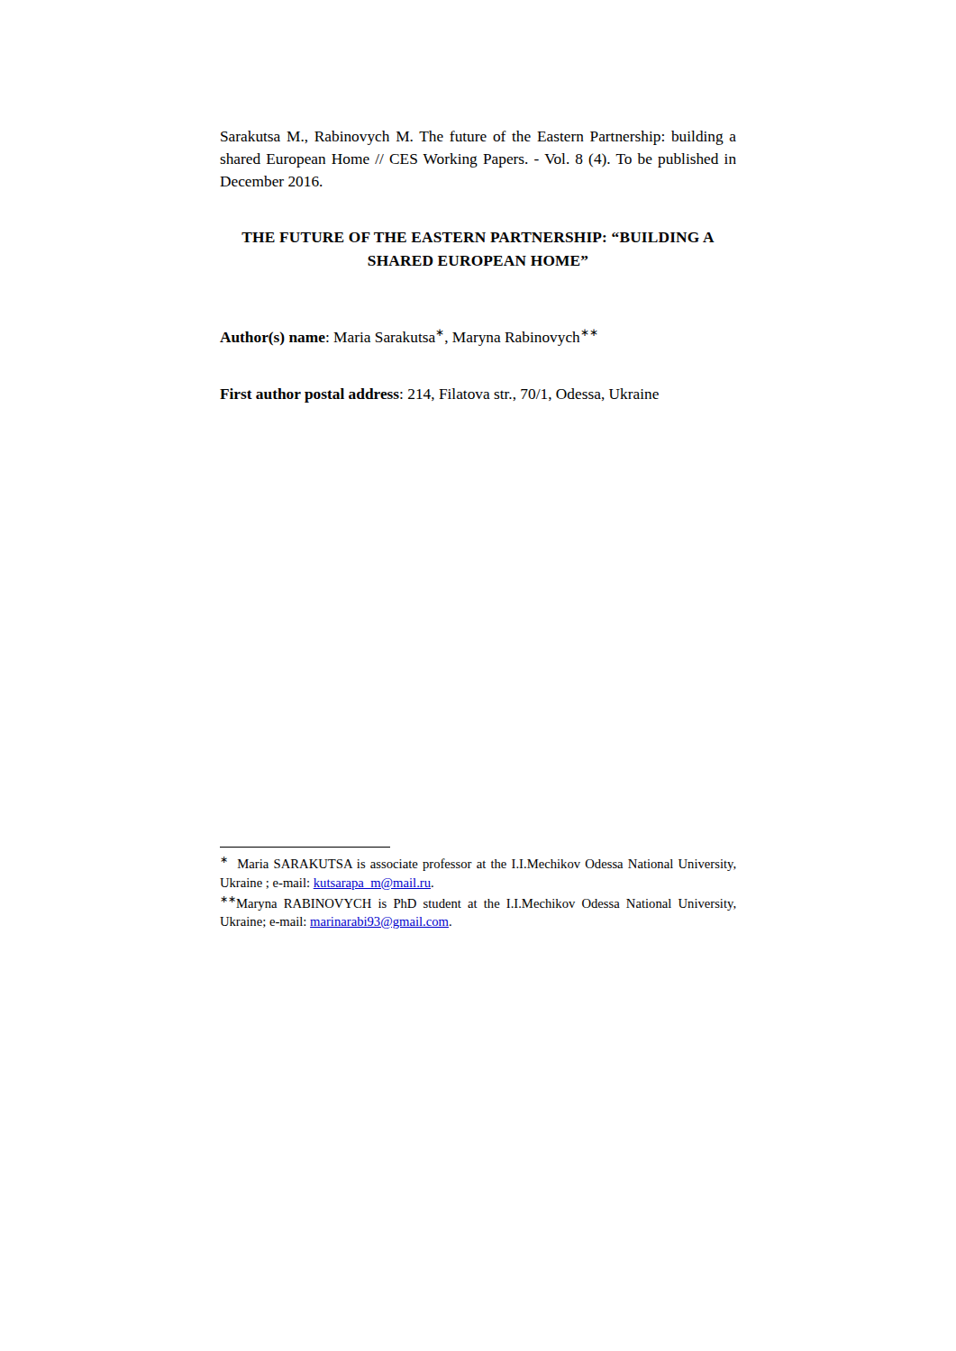Sarakutsa M., Rabinovych M. The future of the Eastern Partnership: building a shared European Home // CES Working Papers. - Vol. 8 (4). To be published in December 2016.
The future of the Eastern Partnership: “Building a shared European Home”
Author(s) name: Maria Sarakutsa∗, Maryna Rabinovych∗∗
First author postal address: 214, Filatova str., 70/1, Odessa, Ukraine
∗ Maria SARAKUTSA is associate professor at the I.I.Mechikov Odessa National University, Ukraine ; e-mail: kutsarapa_m@mail.ru.
∗∗Maryna RABINOVYCH is PhD student at the I.I.Mechikov Odessa National University, Ukraine; e-mail: marinarabi93@gmail.com.